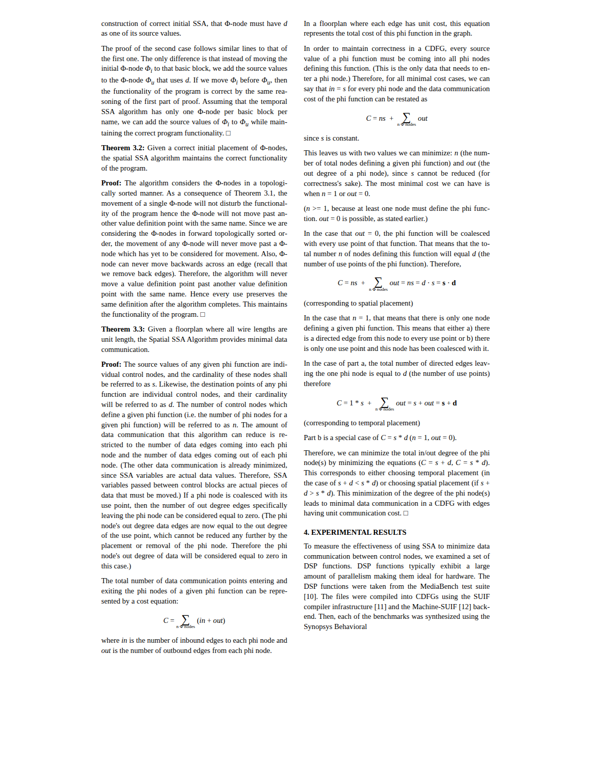construction of correct initial SSA, that Φ-node must have d as one of its source values.
The proof of the second case follows similar lines to that of the first one. The only difference is that instead of moving the initial Φ-node Φi to that basic block, we add the source values to the Φ-node Φu that uses d. If we move Φi before Φu, then the functionality of the program is correct by the same reasoning of the first part of proof. Assuming that the temporal SSA algorithm has only one Φ-node per basic block per name, we can add the source values of Φi to Φu while maintaining the correct program functionality. □
Theorem 3.2: Given a correct initial placement of Φ-nodes, the spatial SSA algorithm maintains the correct functionality of the program.
Proof: The algorithm considers the Φ-nodes in a topologically sorted manner. As a consequence of Theorem 3.1, the movement of a single Φ-node will not disturb the functionality of the program hence the Φ-node will not move past another value definition point with the same name. Since we are considering the Φ-nodes in forward topologically sorted order, the movement of any Φ-node will never move past a Φ-node which has yet to be considered for movement. Also, Φ-node can never move backwards across an edge (recall that we remove back edges). Therefore, the algorithm will never move a value definition point past another value definition point with the same name. Hence every use preserves the same definition after the algorithm completes. This maintains the functionality of the program. □
Theorem 3.3: Given a floorplan where all wire lengths are unit length, the Spatial SSA Algorithm provides minimal data communication.
Proof: The source values of any given phi function are individual control nodes, and the cardinality of these nodes shall be referred to as s. Likewise, the destination points of any phi function are individual control nodes, and their cardinality will be referred to as d. The number of control nodes which define a given phi function (i.e. the number of phi nodes for a given phi function) will be referred to as n. The amount of data communication that this algorithm can reduce is restricted to the number of data edges coming into each phi node and the number of data edges coming out of each phi node. (The other data communication is already minimized, since SSA variables are actual data values. Therefore, SSA variables passed between control blocks are actual pieces of data that must be moved.) If a phi node is coalesced with its use point, then the number of out degree edges specifically leaving the phi node can be considered equal to zero. (The phi node's out degree data edges are now equal to the out degree of the use point, which cannot be reduced any further by the placement or removal of the phi node. Therefore the phi node's out degree of data will be considered equal to zero in this case.)
The total number of data communication points entering and exiting the phi nodes of a given phi function can be represented by a cost equation:
C = ∑n Φ nodes (in + out)
where in is the number of inbound edges to each phi node and out is the number of outbound edges from each phi node.
In a floorplan where each edge has unit cost, this equation represents the total cost of this phi function in the graph.
In order to maintain correctness in a CDFG, every source value of a phi function must be coming into all phi nodes defining this function. (This is the only data that needs to enter a phi node.) Therefore, for all minimal cost cases, we can say that in = s for every phi node and the data communication cost of the phi function can be restated as
C = ns + ∑n Φ nodes out
since s is constant.
This leaves us with two values we can minimize: n (the number of total nodes defining a given phi function) and out (the out degree of a phi node), since s cannot be reduced (for correctness's sake). The most minimal cost we can have is when n = 1 or out = 0.
(n >= 1, because at least one node must define the phi function. out = 0 is possible, as stated earlier.)
In the case that out = 0, the phi function will be coalesced with every use point of that function. That means that the total number n of nodes defining this function will equal d (the number of use points of the phi function). Therefore,
C = ns + ∑n Φ nodes out = ns = d · s = s · d
(corresponding to spatial placement)
In the case that n = 1, that means that there is only one node defining a given phi function. This means that either a) there is a directed edge from this node to every use point or b) there is only one use point and this node has been coalesced with it.
In the case of part a, the total number of directed edges leaving the one phi node is equal to d (the number of use points) therefore
C = 1 * s + ∑n Φ nodes out = s + out = s + d
(corresponding to temporal placement)
Part b is a special case of C = s * d (n = 1, out = 0).
Therefore, we can minimize the total in/out degree of the phi node(s) by minimizing the equations (C = s + d, C = s * d). This corresponds to either choosing temporal placement (in the case of s + d < s * d) or choosing spatial placement (if s + d > s * d). This minimization of the degree of the phi node(s) leads to minimal data communication in a CDFG with edges having unit communication cost. □
4. EXPERIMENTAL RESULTS
To measure the effectiveness of using SSA to minimize data communication between control nodes, we examined a set of DSP functions. DSP functions typically exhibit a large amount of parallelism making them ideal for hardware. The DSP functions were taken from the MediaBench test suite [10]. The files were compiled into CDFGs using the SUIF compiler infrastructure [11] and the Machine-SUIF [12] backend. Then, each of the benchmarks was synthesized using the Synopsys Behavioral